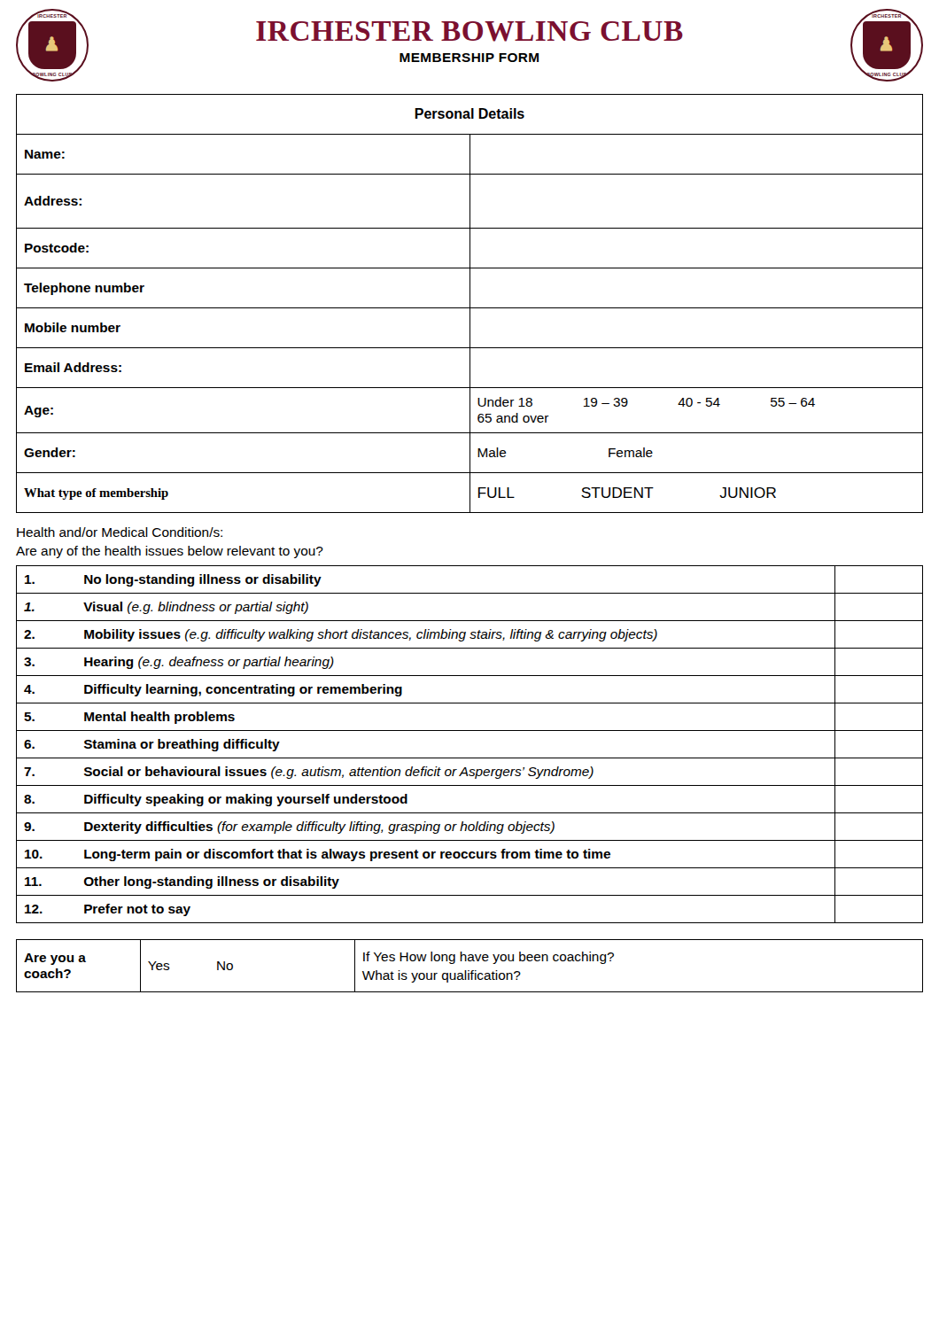IRCHESTER
♟
BOWLING CLUB
IRCHESTER BOWLING CLUB
MEMBERSHIP FORM
IRCHESTER
♟
BOWLING CLUB
| Personal Details |
| Name: | |
| Address: | |
| Postcode: | |
| Telephone number | |
| Mobile number | |
| Email Address: | |
| Age: | Under 18 19 – 39 40 - 54 55 – 64 65 and over |
| Gender: | Male Female |
| What type of membership | FULL STUDENT JUNIOR |
Health and/or Medical Condition/s:
Are any of the health issues below relevant to you?
| 1. | No long-standing illness or disability | |
| 1. | Visual (e.g. blindness or partial sight) | |
| 2. | Mobility issues (e.g. difficulty walking short distances, climbing stairs, lifting & carrying objects) | |
| 3. | Hearing (e.g. deafness or partial hearing) | |
| 4. | Difficulty learning, concentrating or remembering | |
| 5. | Mental health problems | |
| 6. | Stamina or breathing difficulty | |
| 7. | Social or behavioural issues (e.g. autism, attention deficit or Aspergers’ Syndrome) | |
| 8. | Difficulty speaking or making yourself understood | |
| 9. | Dexterity difficulties (for example difficulty lifting, grasping or holding objects) | |
| 10. | Long-term pain or discomfort that is always present or reoccurs from time to time | |
| 11. | Other long-standing illness or disability | |
| 12. | Prefer not to say | |
| Are you a coach? | Yes No | If Yes How long have you been coaching? What is your qualification? |